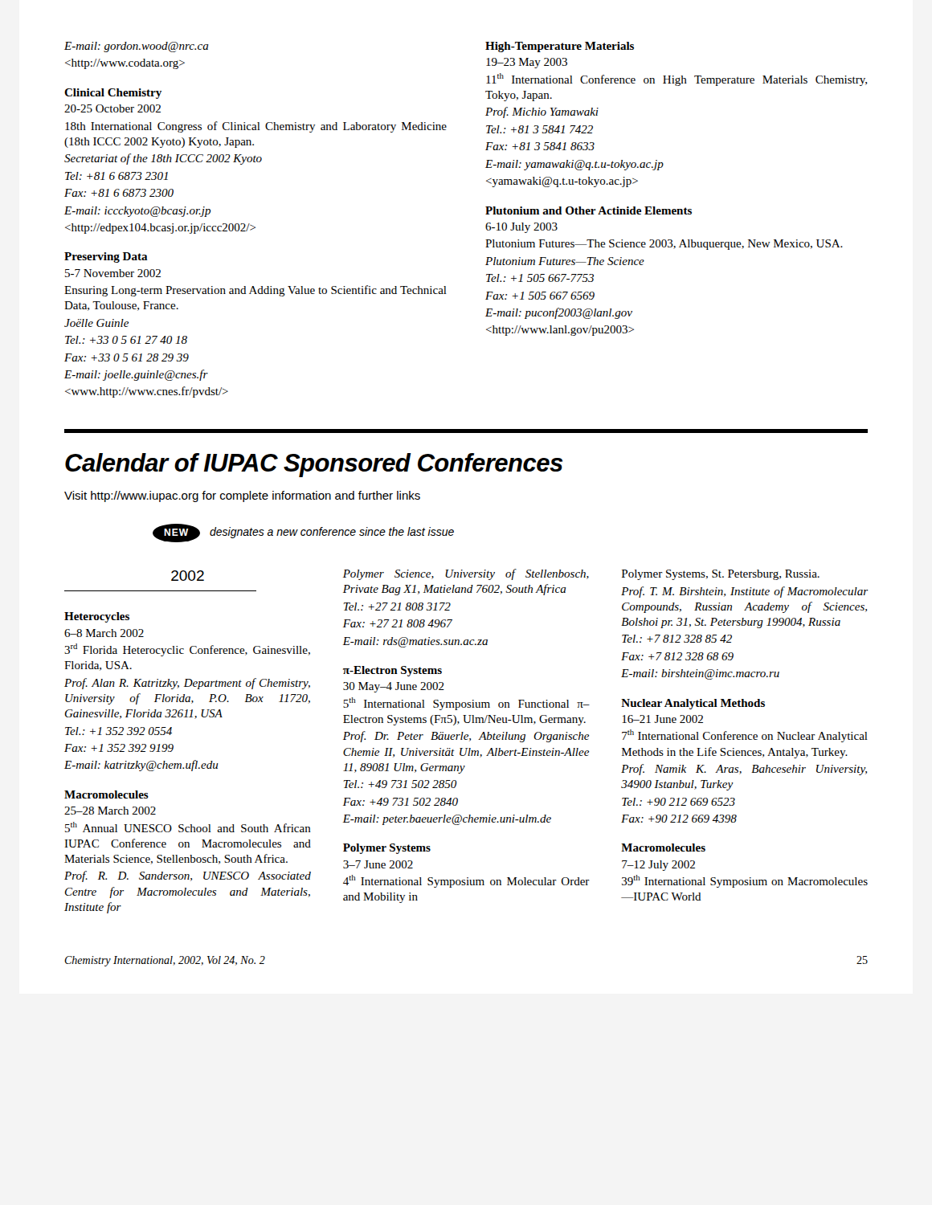E-mail: gordon.wood@nrc.ca
<http://www.codata.org>
Clinical Chemistry
20-25 October 2002
18th International Congress of Clinical Chemistry and Laboratory Medicine (18th ICCC 2002 Kyoto) Kyoto, Japan.
Secretariat of the 18th ICCC 2002 Kyoto
Tel: +81 6 6873 2301
Fax: +81 6 6873 2300
E-mail: iccckyoto@bcasj.or.jp
<http://edpex104.bcasj.or.jp/iccc2002/>
Preserving Data
5-7 November 2002
Ensuring Long-term Preservation and Adding Value to Scientific and Technical Data, Toulouse, France.
Joëlle Guinle
Tel.: +33 0 5 61 27 40 18
Fax: +33 0 5 61 28 29 39
E-mail: joelle.guinle@cnes.fr
<www.http://www.cnes.fr/pvdst/>
High-Temperature Materials
19–23 May 2003
11th International Conference on High Temperature Materials Chemistry, Tokyo, Japan.
Prof. Michio Yamawaki
Tel.: +81 3 5841 7422
Fax: +81 3 5841 8633
E-mail: yamawaki@q.t.u-tokyo.ac.jp
<yamawaki@q.t.u-tokyo.ac.jp>
Plutonium and Other Actinide Elements
6-10 July 2003
Plutonium Futures—The Science 2003, Albuquerque, New Mexico, USA.
Plutonium Futures—The Science
Tel.: +1 505 667-7753
Fax: +1 505 667 6569
E-mail: puconf2003@lanl.gov
<http://www.lanl.gov/pu2003>
Calendar of IUPAC Sponsored Conferences
Visit http://www.iupac.org for complete information and further links
NEW designates a new conference since the last issue
2002
Heterocycles
6–8 March 2002
3rd Florida Heterocyclic Conference, Gainesville, Florida, USA.
Prof. Alan R. Katritzky, Department of Chemistry, University of Florida, P.O. Box 11720, Gainesville, Florida 32611, USA
Tel.: +1 352 392 0554
Fax: +1 352 392 9199
E-mail: katritzky@chem.ufl.edu
Macromolecules
25–28 March 2002
5th Annual UNESCO School and South African IUPAC Conference on Macromolecules and Materials Science, Stellenbosch, South Africa.
Prof. R. D. Sanderson, UNESCO Associated Centre for Macromolecules and Materials, Institute for
Polymer Science, University of Stellenbosch, Private Bag X1, Matieland 7602, South Africa
Tel.: +27 21 808 3172
Fax: +27 21 808 4967
E-mail: rds@maties.sun.ac.za
π-Electron Systems
30 May–4 June 2002
5th International Symposium on Functional π–Electron Systems (Fπ5), Ulm/Neu-Ulm, Germany.
Prof. Dr. Peter Bäuerle, Abteilung Organische Chemie II, Universität Ulm, Albert-Einstein-Allee 11, 89081 Ulm, Germany
Tel.: +49 731 502 2850
Fax: +49 731 502 2840
E-mail: peter.baeuerle@chemie.uni-ulm.de
Polymer Systems
3–7 June 2002
4th International Symposium on Molecular Order and Mobility in
Polymer Systems, St. Petersburg, Russia.
Prof. T. M. Birshtein, Institute of Macromolecular Compounds, Russian Academy of Sciences, Bolshoi pr. 31, St. Petersburg 199004, Russia
Tel.: +7 812 328 85 42
Fax: +7 812 328 68 69
E-mail: birshtein@imc.macro.ru
Nuclear Analytical Methods
16–21 June 2002
7th International Conference on Nuclear Analytical Methods in the Life Sciences, Antalya, Turkey.
Prof. Namik K. Aras, Bahcesehir University, 34900 Istanbul, Turkey
Tel.: +90 212 669 6523
Fax: +90 212 669 4398
Macromolecules
7–12 July 2002
39th International Symposium on Macromolecules—IUPAC World
Chemistry International, 2002, Vol 24, No. 2 25